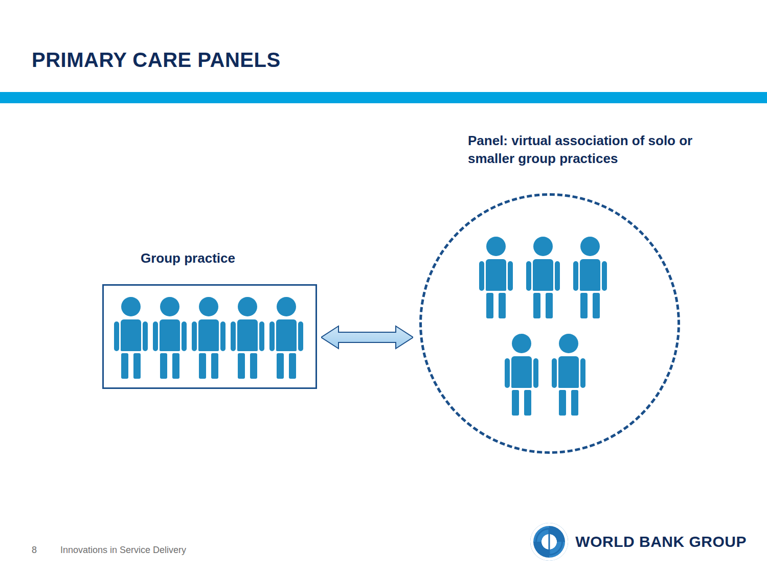PRIMARY CARE PANELS
Panel: virtual association of solo or smaller group practices
Group practice
8
Innovations in Service Delivery
WORLD BANK GROUP